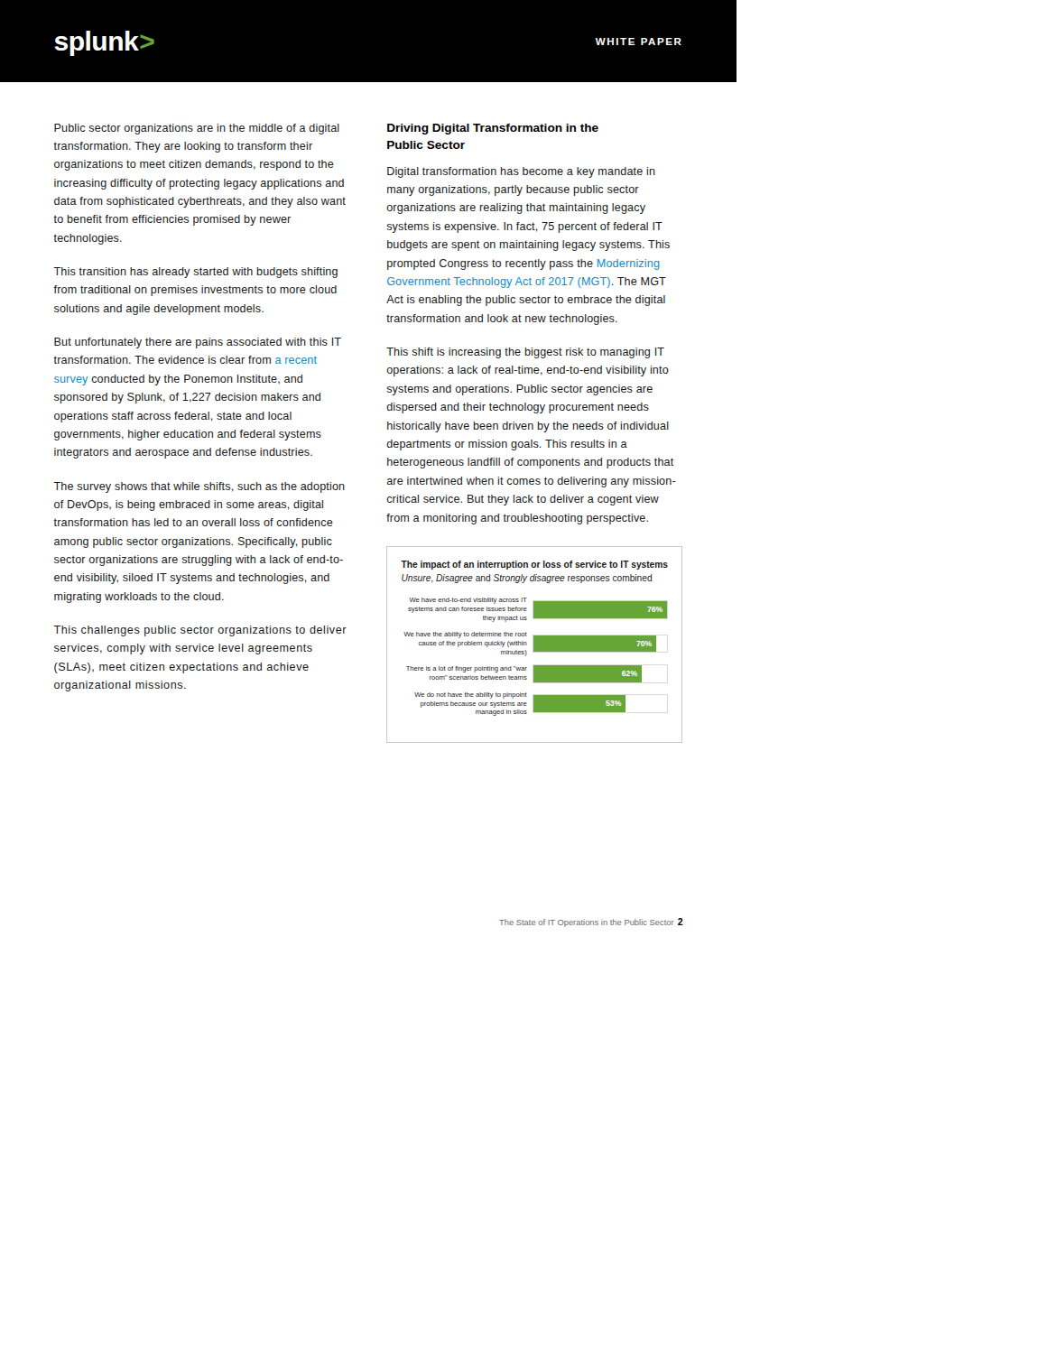splunk>
WHITE PAPER
Public sector organizations are in the middle of a digital transformation. They are looking to transform their organizations to meet citizen demands, respond to the increasing difficulty of protecting legacy applications and data from sophisticated cyberthreats, and they also want to benefit from efficiencies promised by newer technologies.
This transition has already started with budgets shifting from traditional on premises investments to more cloud solutions and agile development models.
But unfortunately there are pains associated with this IT transformation. The evidence is clear from a recent survey conducted by the Ponemon Institute, and sponsored by Splunk, of 1,227 decision makers and operations staff across federal, state and local governments, higher education and federal systems integrators and aerospace and defense industries.
The survey shows that while shifts, such as the adoption of DevOps, is being embraced in some areas, digital transformation has led to an overall loss of confidence among public sector organizations. Specifically, public sector organizations are struggling with a lack of end-to-end visibility, siloed IT systems and technologies, and migrating workloads to the cloud.
This challenges public sector organizations to deliver services, comply with service level agreements (SLAs), meet citizen expectations and achieve organizational missions.
Driving Digital Transformation in the
Public Sector
Digital transformation has become a key mandate in many organizations, partly because public sector organizations are realizing that maintaining legacy systems is expensive. In fact, 75 percent of federal IT budgets are spent on maintaining legacy systems. This prompted Congress to recently pass the Modernizing Government Technology Act of 2017 (MGT). The MGT Act is enabling the public sector to embrace the digital transformation and look at new technologies.
This shift is increasing the biggest risk to managing IT operations: a lack of real-time, end-to-end visibility into systems and operations. Public sector agencies are dispersed and their technology procurement needs historically have been driven by the needs of individual departments or mission goals. This results in a heterogeneous landfill of components and products that are intertwined when it comes to delivering any mission- critical service. But they lack to deliver a cogent view from a monitoring and troubleshooting perspective.
The impact of an interruption or loss of service to IT systems
Unsure, Disagree and Strongly disagree responses combined
We have end-to-end visibility across IT systems and can foresee issues before they impact us
76%
We have the ability to determine the root cause of the problem quickly (within minutes)
70%
There is a lot of finger pointing and "war room" scenarios between teams
62%
We do not have the ability to pinpoint problems because our systems are managed in silos
53%
The State of IT Operations in the Public Sector2